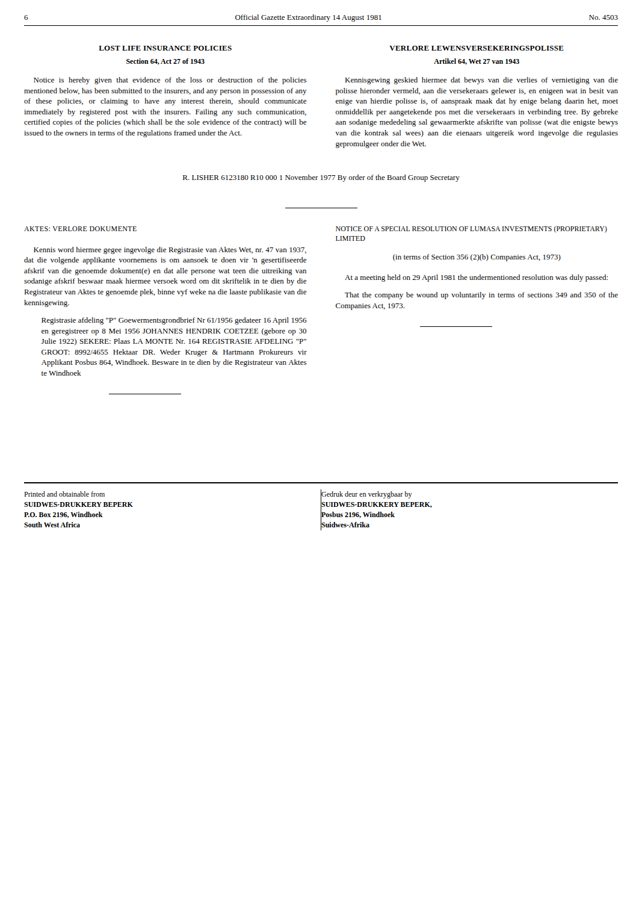6 Official Gazette Extraordinary 14 August 1981 No. 4503
LOST LIFE INSURANCE POLICIES
Section 64, Act 27 of 1943
Notice is hereby given that evidence of the loss or destruction of the policies mentioned below, has been submitted to the insurers, and any person in possession of any of these policies, or claiming to have any interest therein, should communicate immediately by registered post with the insurers. Failing any such communication, certified copies of the policies (which shall be the sole evidence of the contract) will be issued to the owners in terms of the regulations framed under the Act.
VERLORE LEWENSVERSEKERINGSPOLISSE
Artikel 64, Wet 27 van 1943
Kennisgewing geskied hiermee dat bewys van die verlies of vernietiging van die polisse hieronder vermeld, aan die versekeraars gelewer is, en enigeen wat in besit van enige van hierdie polisse is, of aanspraak maak dat hy enige belang daarin het, moet onmiddellik per aangetekende pos met die versekeraars in verbinding tree. By gebreke aan sodanige mededeling sal gewaarmerkte afskrifte van polisse (wat die enigste bewys van die kontrak sal wees) aan die eienaars uitgereik word ingevolge die regulasies gepromulgeer onder die Wet.
R. LISHER 6123180 R10 000 1 November 1977 By order of the Board Group Secretary
AKTES: VERLORE DOKUMENTE
Kennis word hiermee gegee ingevolge die Registrasie van Aktes Wet, nr. 47 van 1937, dat die volgende applikante voornemens is om aansoek te doen vir 'n gesertifiseerde afskrif van die genoemde dokument(e) en dat alle persone wat teen die uitreiking van sodanige afskrif beswaar maak hiermee versoek word om dit skriftelik in te dien by die Registrateur van Aktes te genoemde plek, binne vyf weke na die laaste publikasie van die kennisgewing.
Registrasie afdeling "P" Goewermentsgrondbrief Nr 61/1956 gedateer 16 April 1956 en geregistreer op 8 Mei 1956 JOHANNES HENDRIK COETZEE (gebore op 30 Julie 1922) SEKERE: Plaas LA MONTE Nr. 164 REGISTRASIE AFDELING "P" GROOT: 8992/4655 Hektaar DR. Weder Kruger & Hartmann Prokureurs vir Applikant Posbus 864, Windhoek. Besware in te dien by die Registrateur van Aktes te Windhoek
NOTICE OF A SPECIAL RESOLUTION OF LUMASA INVESTMENTS (PROPRIETARY) LIMITED
(in terms of Section 356 (2)(b) Companies Act, 1973)
At a meeting held on 29 April 1981 the undermentioned resolution was duly passed:
That the company be wound up voluntarily in terms of sections 349 and 350 of the Companies Act, 1973.
Printed and obtainable from
SUIDWES-DRUKKERY BEPERK
P.O. Box 2196, Windhoek
South West Africa
Gedruk deur en verkrygbaar by
SUIDWES-DRUKKERY BEPERK,
Posbus 2196, Windhoek
Suidwes-Afrika